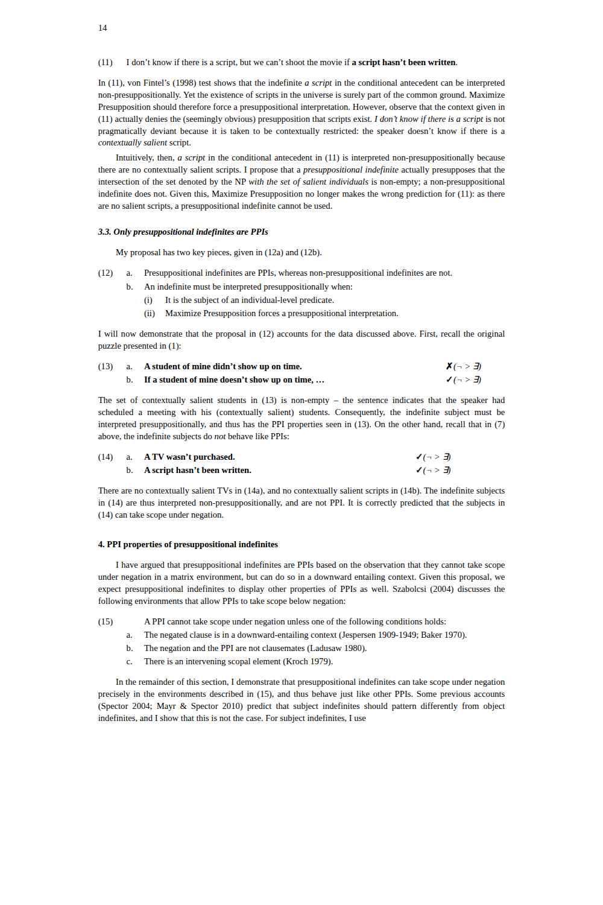14
| (11) | I don’t know if there is a script, but we can’t shoot the movie if a script hasn’t been written . |
In (11), von Fintel’s (1998) test shows that the indefinite a script in the conditional antecedent can be interpreted non-presuppositionally. Yet the existence of scripts in the universe is surely part of the common ground. Maximize Presupposition should therefore force a presuppositional interpretation. However, observe that the context given in (11) actually denies the (seemingly obvious) presupposition that scripts exist. I don’t know if there is a script is not pragmatically deviant because it is taken to be contextually restricted: the speaker doesn’t know if there is a contextually salient script.
Intuitively, then, a script in the conditional antecedent in (11) is interpreted non-presuppositionally because there are no contextually salient scripts. I propose that a presuppositional indefinite actually presupposes that the intersection of the set denoted by the NP with the set of salient individuals is non-empty; a non-presuppositional indefinite does not. Given this, Maximize Presupposition no longer makes the wrong prediction for (11): as there are no salient scripts, a presuppositional indefinite cannot be used.
3.3. Only presuppositional indefinites are PPIs
My proposal has two key pieces, given in (12a) and (12b).
| (12) | a. | Presuppositional indefinites are PPIs, whereas non-presuppositional indefinites are not. |
| | b. | An indefinite must be interpreted presuppositionally when: |
| | | (i) | It is the subject of an individual-level predicate. |
| | | (ii) | Maximize Presupposition forces a presuppositional interpretation. |
I will now demonstrate that the proposal in (12) accounts for the data discussed above. First, recall the original puzzle presented in (1):
| (13) | a. | A student of mine didn’t show up on time. | ✗ (¬ > ∃) |
| | b. | If a student of mine doesn’t show up on time, … | ✓ (¬ > ∃) |
The set of contextually salient students in (13) is non-empty – the sentence indicates that the speaker had scheduled a meeting with his (contextually salient) students. Consequently, the indefinite subject must be interpreted presuppositionally, and thus has the PPI properties seen in (13). On the other hand, recall that in (7) above, the indefinite subjects do not behave like PPIs:
| (14) | a. | A TV wasn’t purchased. | ✓ (¬ > ∃) |
| | b. | A script hasn’t been written. | ✓ (¬ > ∃) |
There are no contextually salient TVs in (14a), and no contextually salient scripts in (14b). The indefinite subjects in (14) are thus interpreted non-presuppositionally, and are not PPI. It is correctly predicted that the subjects in (14) can take scope under negation.
4. PPI properties of presuppositional indefinites
I have argued that presuppositional indefinites are PPIs based on the observation that they cannot take scope under negation in a matrix environment, but can do so in a downward entailing context. Given this proposal, we expect presuppositional indefinites to display other properties of PPIs as well. Szabolcsi (2004) discusses the following environments that allow PPIs to take scope below negation:
| (15) | | A PPI cannot take scope under negation unless one of the following conditions holds: |
| | a. | The negated clause is in a downward-entailing context (Jespersen 1909-1949; Baker 1970). |
| | b. | The negation and the PPI are not clausemates (Ladusaw 1980). |
| | c. | There is an intervening scopal element (Kroch 1979). |
In the remainder of this section, I demonstrate that presuppositional indefinites can take scope under negation precisely in the environments described in (15), and thus behave just like other PPIs. Some previous accounts (Spector 2004; Mayr & Spector 2010) predict that subject indefinites should pattern differently from object indefinites, and I show that this is not the case. For subject indefinites, I use